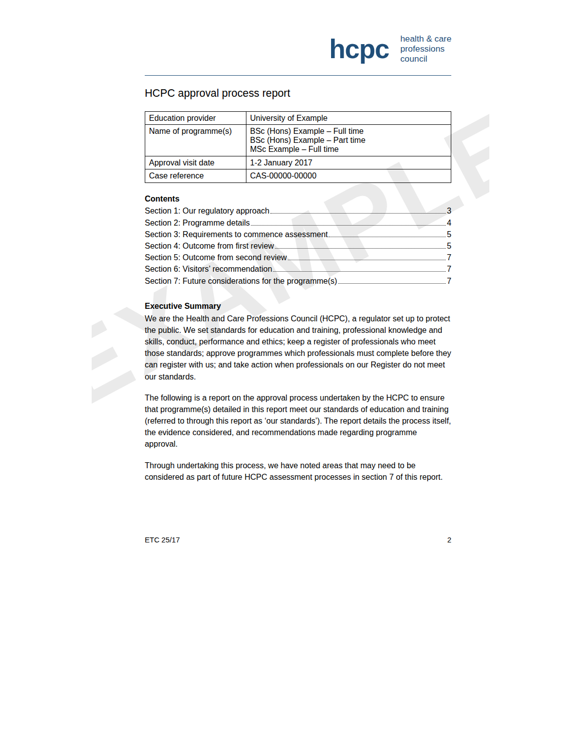EXAMPLE
hcpc
health & care
professions
council
HCPC approval process report
| Education provider | University of Example |
| Name of programme(s) | BSc (Hons) Example – Full time BSc (Hons) Example – Part time MSc Example – Full time |
| Approval visit date | 1-2 January 2017 |
| Case reference | CAS-00000-00000 |
Contents
Section 1: Our regulatory approach 3
Section 2: Programme details 4
Section 3: Requirements to commence assessment 5
Section 4: Outcome from first review 5
Section 5: Outcome from second review 7
Section 6: Visitors’ recommendation 7
Section 7: Future considerations for the programme(s) 7
Executive Summary
We are the Health and Care Professions Council (HCPC), a regulator set up to protect the public. We set standards for education and training, professional knowledge and skills, conduct, performance and ethics; keep a register of professionals who meet those standards; approve programmes which professionals must complete before they can register with us; and take action when professionals on our Register do not meet our standards.
The following is a report on the approval process undertaken by the HCPC to ensure that programme(s) detailed in this report meet our standards of education and training (referred to through this report as ‘our standards’). The report details the process itself, the evidence considered, and recommendations made regarding programme approval.
Through undertaking this process, we have noted areas that may need to be considered as part of future HCPC assessment processes in section 7 of this report.
ETC 25/17 2